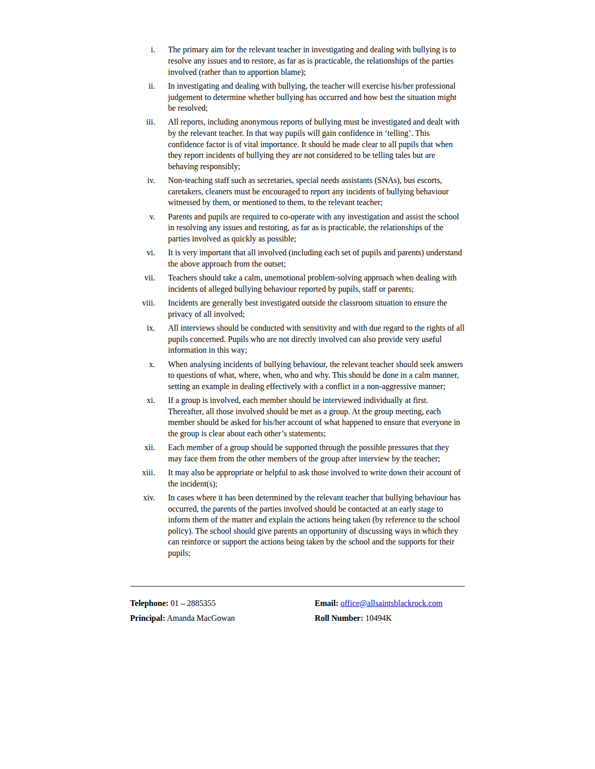The primary aim for the relevant teacher in investigating and dealing with bullying is to resolve any issues and to restore, as far as is practicable, the relationships of the parties involved (rather than to apportion blame);
In investigating and dealing with bullying, the teacher will exercise his/her professional judgement to determine whether bullying has occurred and how best the situation might be resolved;
All reports, including anonymous reports of bullying must be investigated and dealt with by the relevant teacher. In that way pupils will gain confidence in ‘telling’. This confidence factor is of vital importance. It should be made clear to all pupils that when they report incidents of bullying they are not considered to be telling tales but are behaving responsibly;
Non-teaching staff such as secretaries, special needs assistants (SNAs), bus escorts, caretakers, cleaners must be encouraged to report any incidents of bullying behaviour witnessed by them, or mentioned to them, to the relevant teacher;
Parents and pupils are required to co-operate with any investigation and assist the school in resolving any issues and restoring, as far as is practicable, the relationships of the parties involved as quickly as possible;
It is very important that all involved (including each set of pupils and parents) understand the above approach from the outset;
Teachers should take a calm, unemotional problem-solving approach when dealing with incidents of alleged bullying behaviour reported by pupils, staff or parents;
Incidents are generally best investigated outside the classroom situation to ensure the privacy of all involved;
All interviews should be conducted with sensitivity and with due regard to the rights of all pupils concerned. Pupils who are not directly involved can also provide very useful information in this way;
When analysing incidents of bullying behaviour, the relevant teacher should seek answers to questions of what, where, when, who and why. This should be done in a calm manner, setting an example in dealing effectively with a conflict in a non-aggressive manner;
If a group is involved, each member should be interviewed individually at first. Thereafter, all those involved should be met as a group. At the group meeting, each member should be asked for his/her account of what happened to ensure that everyone in the group is clear about each other’s statements;
Each member of a group should be supported through the possible pressures that they may face them from the other members of the group after interview by the teacher;
It may also be appropriate or helpful to ask those involved to write down their account of the incident(s);
In cases where it has been determined by the relevant teacher that bullying behaviour has occurred, the parents of the parties involved should be contacted at an early stage to inform them of the matter and explain the actions being taken (by reference to the school policy). The school should give parents an opportunity of discussing ways in which they can reinforce or support the actions being taken by the school and the supports for their pupils;
| Telephone: 01 – 2885355 | Email: office@allsaintsblackrock.com |
| Principal: Amanda MacGowan | Roll Number: 10494K |